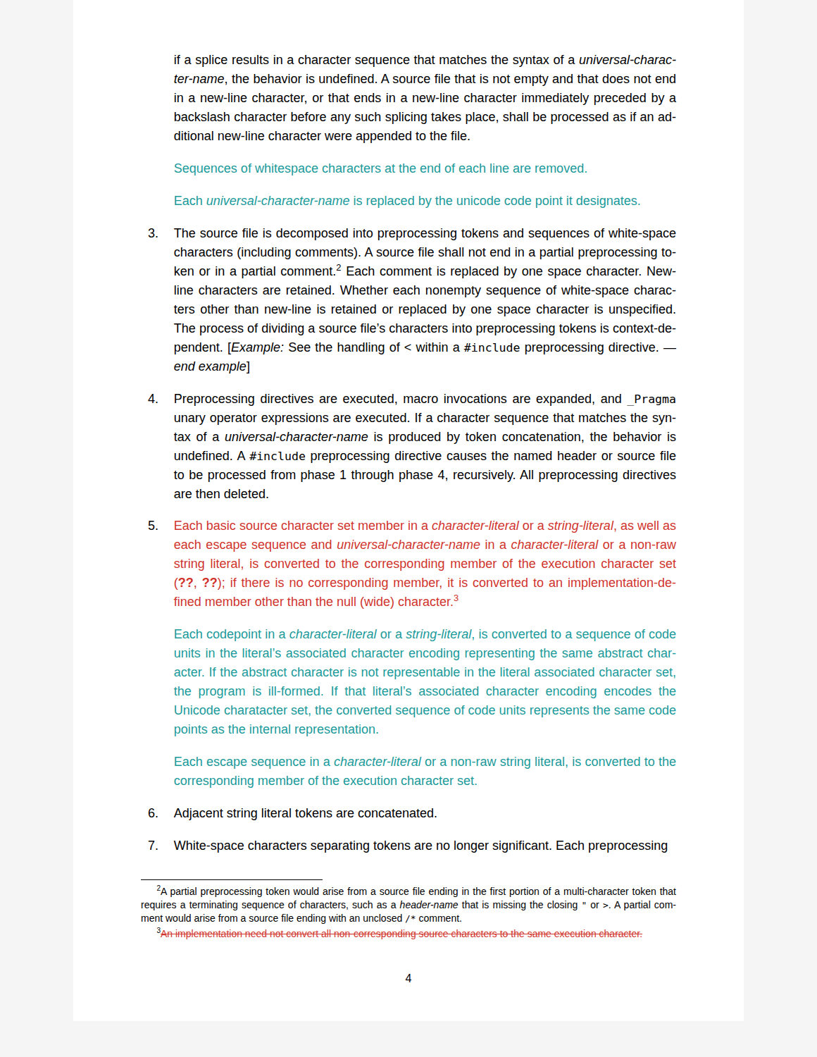if a splice results in a character sequence that matches the syntax of a universal-character-name, the behavior is undefined. A source file that is not empty and that does not end in a new-line character, or that ends in a new-line character immediately preceded by a backslash character before any such splicing takes place, shall be processed as if an additional new-line character were appended to the file.
Sequences of whitespace characters at the end of each line are removed.
Each universal-character-name is replaced by the unicode code point it designates.
The source file is decomposed into preprocessing tokens and sequences of white-space characters (including comments). A source file shall not end in a partial preprocessing token or in a partial comment.2 Each comment is replaced by one space character. New-line characters are retained. Whether each nonempty sequence of white-space characters other than new-line is retained or replaced by one space character is unspecified. The process of dividing a source file’s characters into preprocessing tokens is context-dependent. [Example: See the handling of < within a #include preprocessing directive. — end example]
Preprocessing directives are executed, macro invocations are expanded, and _Pragma unary operator expressions are executed. If a character sequence that matches the syntax of a universal-character-name is produced by token concatenation, the behavior is undefined. A #include preprocessing directive causes the named header or source file to be processed from phase 1 through phase 4, recursively. All preprocessing directives are then deleted.
Each basic source character set member in a character-literal or a string-literal, as well as each escape sequence and universal-character-name in a character-literal or a non-raw string literal, is converted to the corresponding member of the execution character set (??, ??); if there is no corresponding member, it is converted to an implementation-defined member other than the null (wide) character.3
Each codepoint in a character-literal or a string-literal, is converted to a sequence of code units in the literal’s associated character encoding representing the same abstract character. If the abstract character is not representable in the literal associated character set, the program is ill-formed. If that literal’s associated character encoding encodes the Unicode charatacter set, the converted sequence of code units represents the same code points as the internal representation.
Each escape sequence in a character-literal or a non-raw string literal, is converted to the corresponding member of the execution character set.
Adjacent string literal tokens are concatenated.
White-space characters separating tokens are no longer significant. Each preprocessing
2A partial preprocessing token would arise from a source file ending in the first portion of a multi-character token that requires a terminating sequence of characters, such as a header-name that is missing the closing " or >. A partial comment would arise from a source file ending with an unclosed /* comment.
3An implementation need not convert all non-corresponding source characters to the same execution character.
4